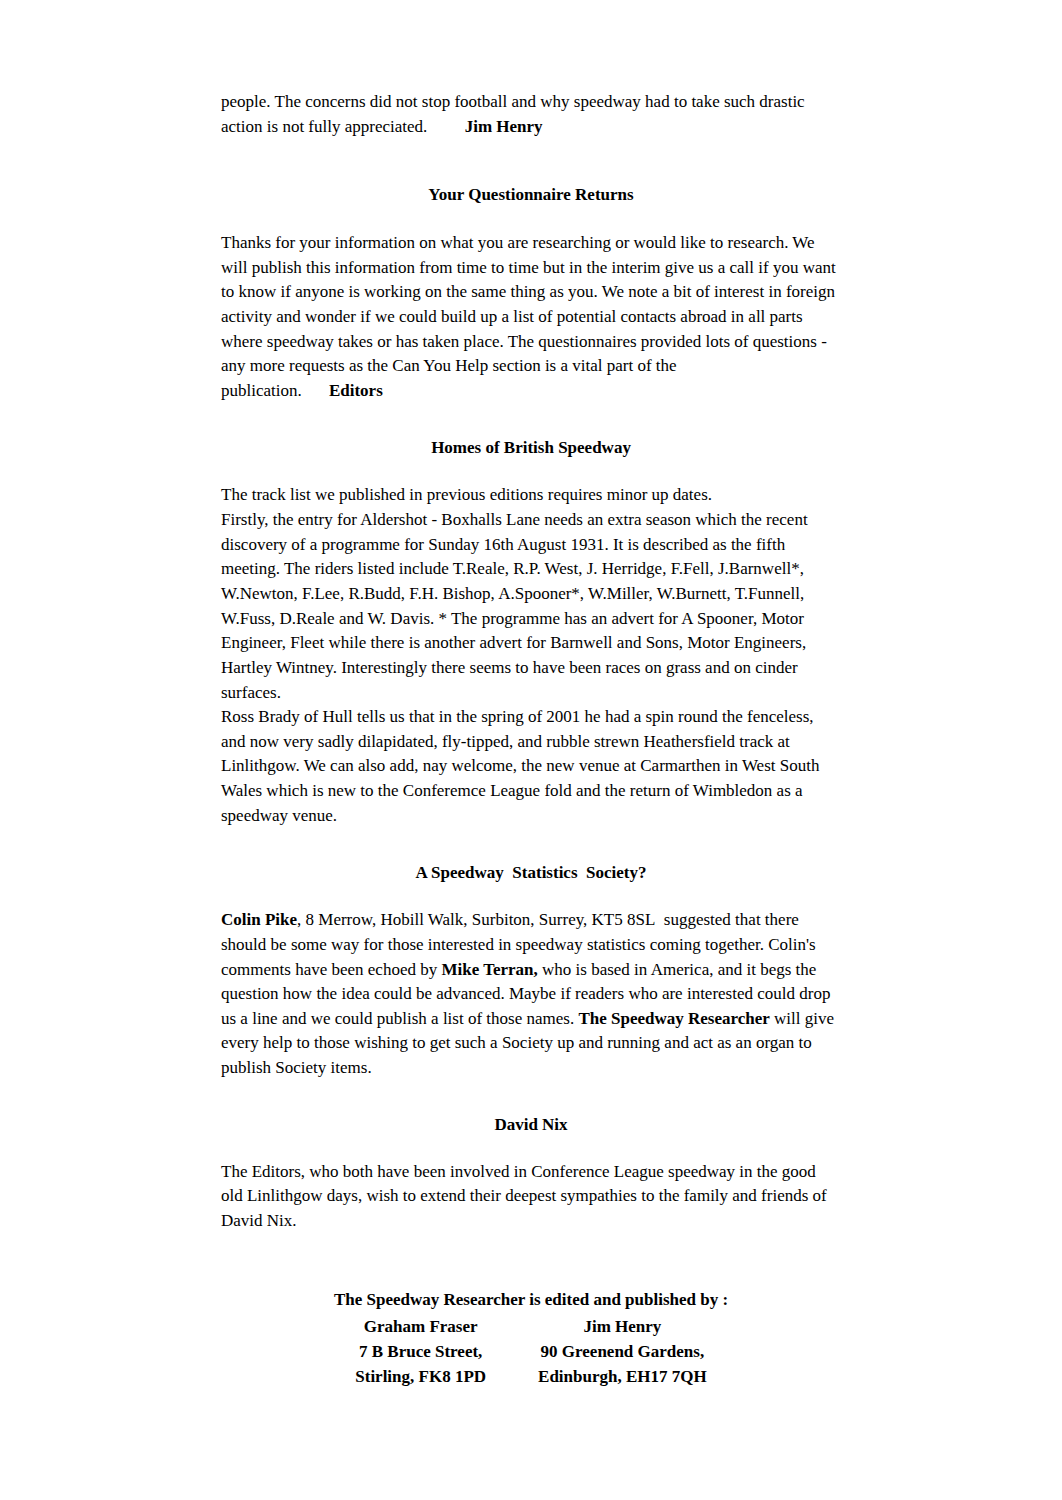people. The concerns did not stop football and why speedway had to take such drastic action is not fully appreciated.Jim Henry
Your Questionnaire Returns
Thanks for your information on what you are researching or would like to research. We will publish this information from time to time but in the interim give us a call if you want to know if anyone is working on the same thing as you. We note a bit of interest in foreign activity and wonder if we could build up a list of potential contacts abroad in all parts where speedway takes or has taken place. The questionnaires provided lots of questions - any more requests as the Can You Help section is a vital part of the publication.Editors
Homes of British Speedway
The track list we published in previous editions requires minor up dates.
Firstly, the entry for Aldershot - Boxhalls Lane needs an extra season which the recent discovery of a programme for Sunday 16th August 1931. It is described as the fifth meeting. The riders listed include T.Reale, R.P. West, J. Herridge, F.Fell, J.Barnwell*, W.Newton, F.Lee, R.Budd, F.H. Bishop, A.Spooner*, W.Miller, W.Burnett, T.Funnell, W.Fuss, D.Reale and W. Davis. * The programme has an advert for A Spooner, Motor Engineer, Fleet while there is another advert for Barnwell and Sons, Motor Engineers, Hartley Wintney. Interestingly there seems to have been races on grass and on cinder surfaces.
Ross Brady of Hull tells us that in the spring of 2001 he had a spin round the fenceless, and now very sadly dilapidated, fly-tipped, and rubble strewn Heathersfield track at Linlithgow. We can also add, nay welcome, the new venue at Carmarthen in West South Wales which is new to the Conferemce League fold and the return of Wimbledon as a speedway venue.
A Speedway Statistics Society?
Colin Pike, 8 Merrow, Hobill Walk, Surbiton, Surrey, KT5 8SL suggested that there should be some way for those interested in speedway statistics coming together. Colin's comments have been echoed by Mike Terran, who is based in America, and it begs the question how the idea could be advanced. Maybe if readers who are interested could drop us a line and we could publish a list of those names. The Speedway Researcher will give every help to those wishing to get such a Society up and running and act as an organ to publish Society items.
David Nix
The Editors, who both have been involved in Conference League speedway in the good old Linlithgow days, wish to extend their deepest sympathies to the family and friends of David Nix.
The Speedway Researcher is edited and published by :
| Graham Fraser | Jim Henry |
| 7 B Bruce Street, | 90 Greenend Gardens, |
| Stirling, FK8 1PD | Edinburgh, EH17 7QH |